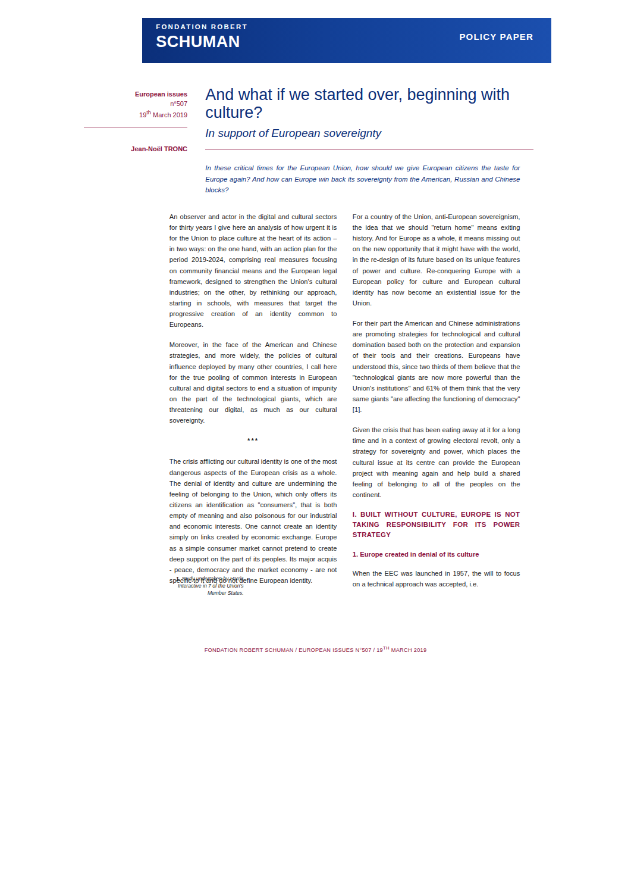Fondation Robert
SCHUMAN
POLICY PAPER
European issues
n°507
19th March 2019
Jean-Noël TRONC
And what if we started over, beginning with culture?
In support of European sovereignty
In these critical times for the European Union, how should we give European citizens the taste for Europe again? And how can Europe win back its sovereignty from the American, Russian and Chinese blocks?
An observer and actor in the digital and cultural sectors for thirty years I give here an analysis of how urgent it is for the Union to place culture at the heart of its action – in two ways: on the one hand, with an action plan for the period 2019-2024, comprising real measures focusing on community financial means and the European legal framework, designed to strengthen the Union's cultural industries; on the other, by rethinking our approach, starting in schools, with measures that target the progressive creation of an identity common to Europeans.
Moreover, in the face of the American and Chinese strategies, and more widely, the policies of cultural influence deployed by many other countries, I call here for the true pooling of common interests in European cultural and digital sectors to end a situation of impunity on the part of the technological giants, which are threatening our digital, as much as our cultural sovereignty.
***
The crisis afflicting our cultural identity is one of the most dangerous aspects of the European crisis as a whole. The denial of identity and culture are undermining the feeling of belonging to the Union, which only offers its citizens an identification as "consumers", that is both empty of meaning and also poisonous for our industrial and economic interests. One cannot create an identity simply on links created by economic exchange. Europe as a simple consumer market cannot pretend to create deep support on the part of its peoples. Its major acquis - peace, democracy and the market economy - are not specific to it and do not define European identity.
For a country of the Union, anti-European sovereignism, the idea that we should "return home" means exiting history. And for Europe as a whole, it means missing out on the new opportunity that it might have with the world, in the re-design of its future based on its unique features of power and culture. Re-conquering Europe with a European policy for culture and European cultural identity has now become an existential issue for the Union.
For their part the American and Chinese administrations are promoting strategies for technological and cultural domination based both on the protection and expansion of their tools and their creations. Europeans have understood this, since two thirds of them believe that the "technological giants are now more powerful than the Union's institutions" and 61% of them think that the very same giants "are affecting the functioning of democracy"[1].
Given the crisis that has been eating away at it for a long time and in a context of growing electoral revolt, only a strategy for sovereignty and power, which places the cultural issue at its centre can provide the European project with meaning again and help build a shared feeling of belonging to all of the peoples on the continent.
I. Built without culture, Europe is not taking responsibility for its power strategy
1. Europe created in denial of its culture
When the EEC was launched in 1957, the will to focus on a technical approach was accepted, i.e.
1. Study undertaken by Harris Interactive in 7 of the Union's Member States.
FONDATION ROBERT SCHUMAN / EUROPEAN ISSUES N°507 / 19TH MARCH 2019